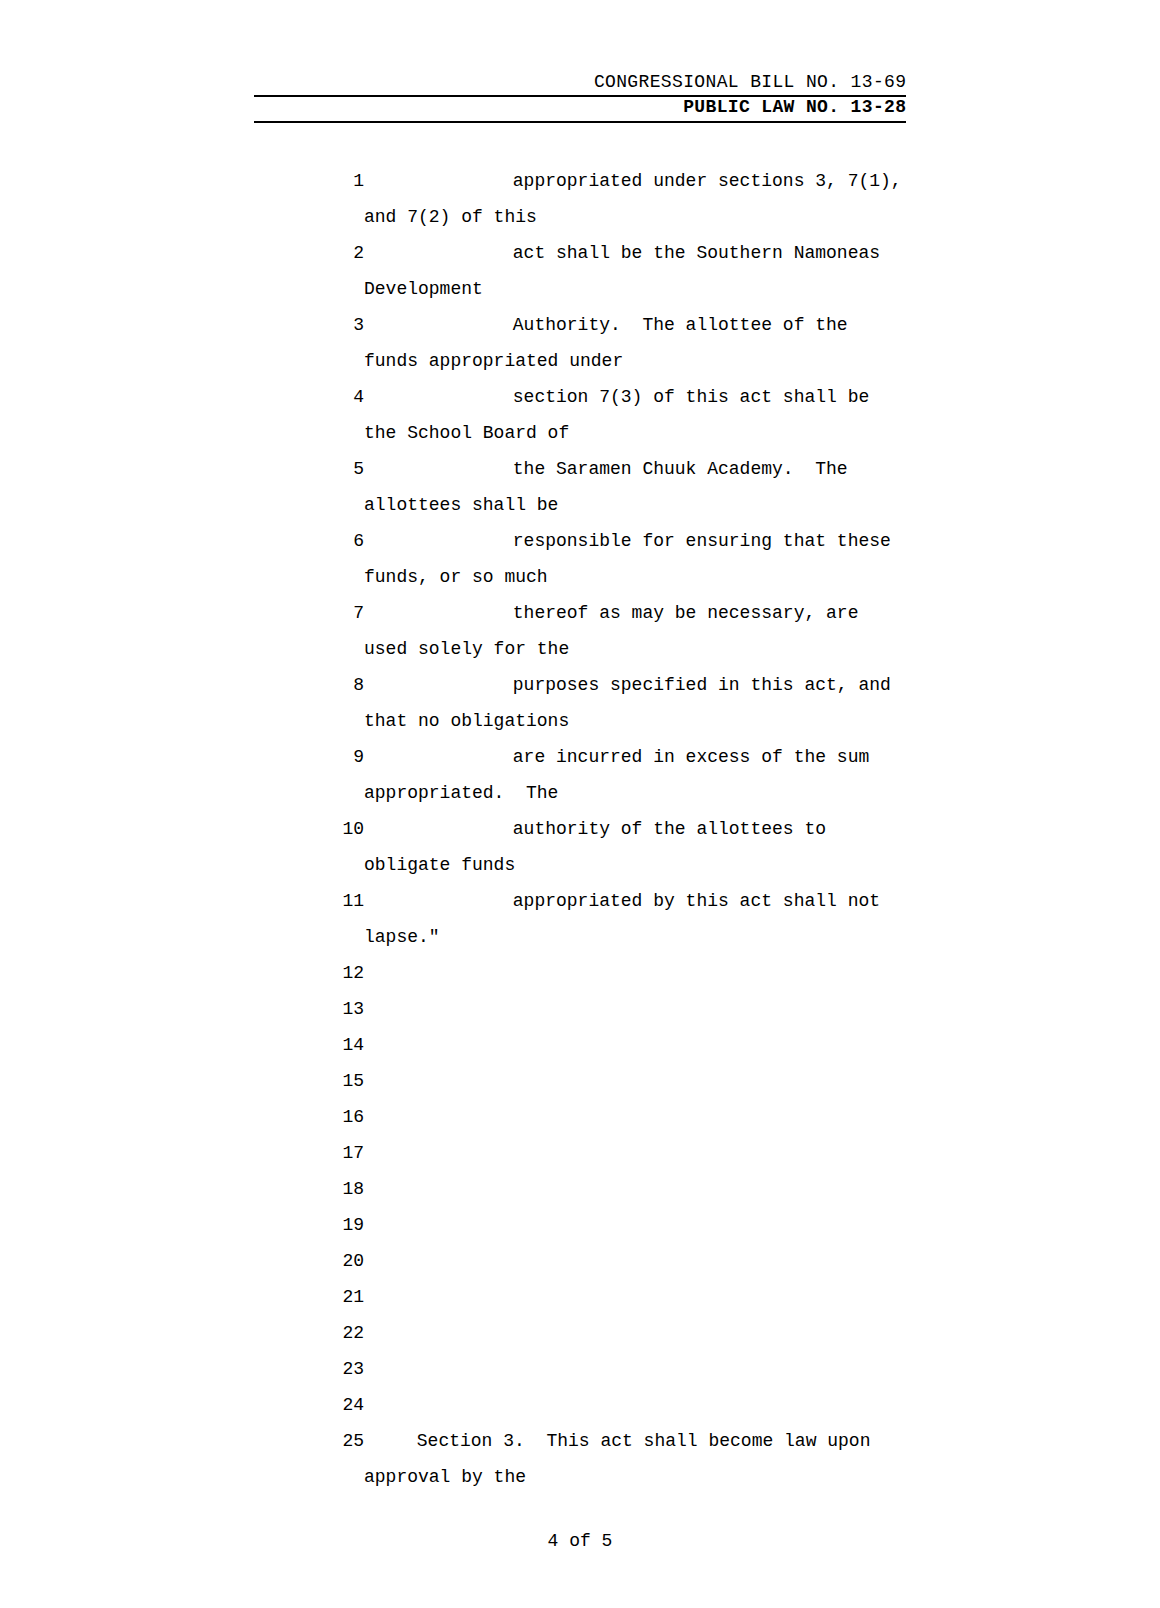CONGRESSIONAL BILL NO. 13-69
PUBLIC LAW NO. 13-28
| 1 | appropriated under sections 3, 7(1), and 7(2) of this |
| 2 | act shall be the Southern Namoneas Development |
| 3 | Authority. The allottee of the funds appropriated under |
| 4 | section 7(3) of this act shall be the School Board of |
| 5 | the Saramen Chuuk Academy. The allottees shall be |
| 6 | responsible for ensuring that these funds, or so much |
| 7 | thereof as may be necessary, are used solely for the |
| 8 | purposes specified in this act, and that no obligations |
| 9 | are incurred in excess of the sum appropriated. The |
| 10 | authority of the allottees to obligate funds |
| 11 | appropriated by this act shall not lapse." |
| 12 | |
| 13 | |
| 14 | |
| 15 | |
| 16 | |
| 17 | |
| 18 | |
| 19 | |
| 20 | |
| 21 | |
| 22 | |
| 23 | |
| 24 | |
| 25 | Section 3. This act shall become law upon approval by the |
4 of 5